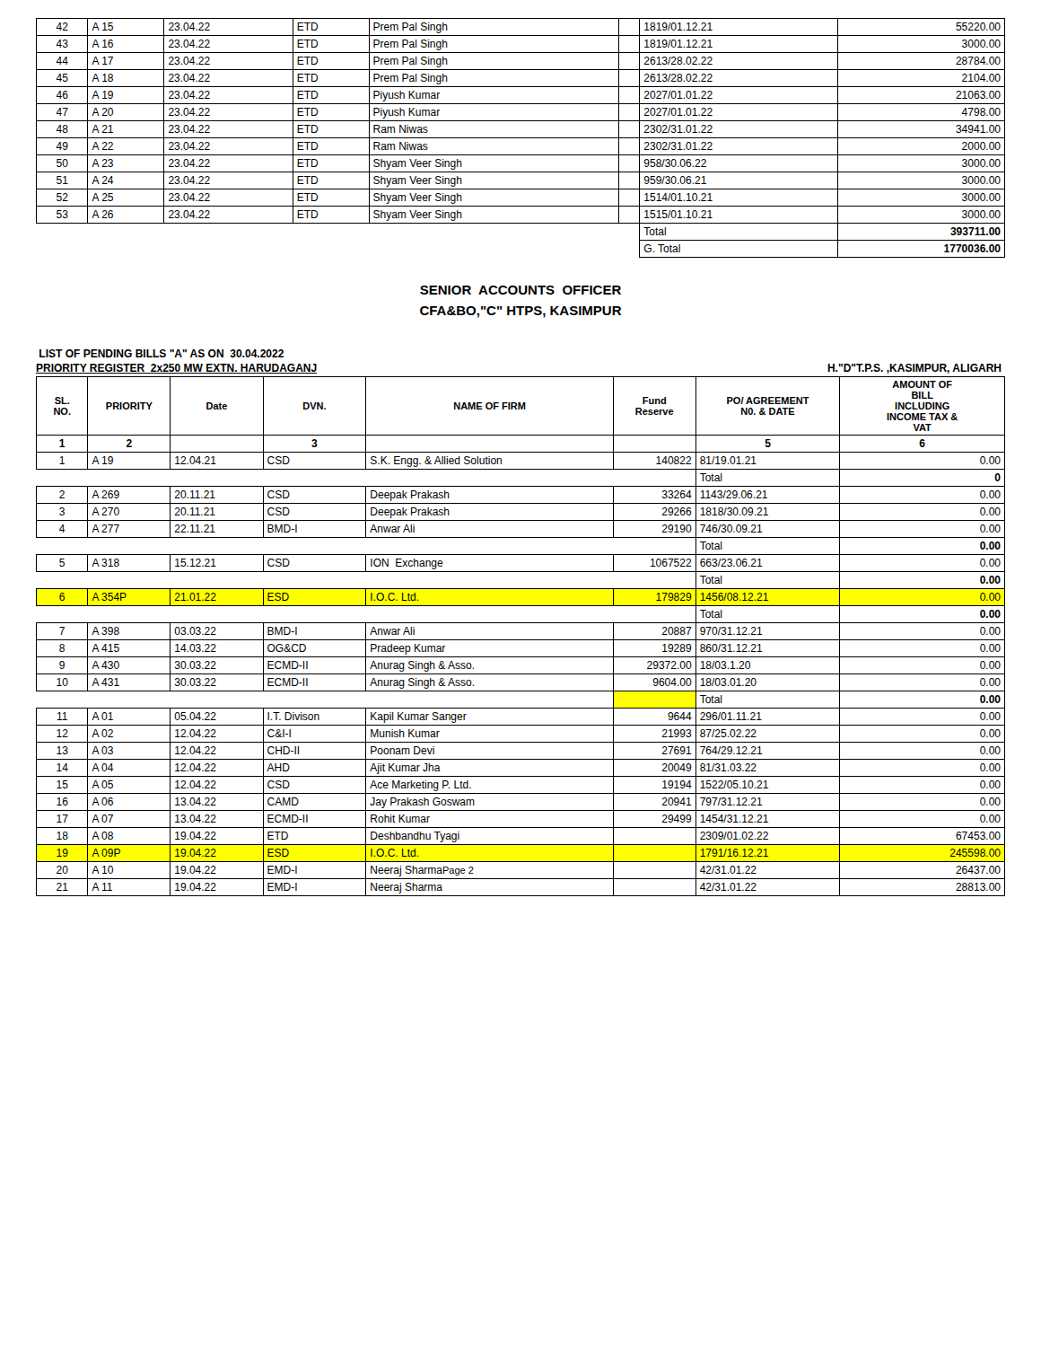| 42 | A 15 | 23.04.22 | ETD | Prem Pal Singh | | 1819/01.12.21 | 55220.00 |
| 43 | A 16 | 23.04.22 | ETD | Prem Pal Singh | | 1819/01.12.21 | 3000.00 |
| 44 | A 17 | 23.04.22 | ETD | Prem Pal Singh | | 2613/28.02.22 | 28784.00 |
| 45 | A 18 | 23.04.22 | ETD | Prem Pal Singh | | 2613/28.02.22 | 2104.00 |
| 46 | A 19 | 23.04.22 | ETD | Piyush Kumar | | 2027/01.01.22 | 21063.00 |
| 47 | A 20 | 23.04.22 | ETD | Piyush Kumar | | 2027/01.01.22 | 4798.00 |
| 48 | A 21 | 23.04.22 | ETD | Ram Niwas | | 2302/31.01.22 | 34941.00 |
| 49 | A 22 | 23.04.22 | ETD | Ram Niwas | | 2302/31.01.22 | 2000.00 |
| 50 | A 23 | 23.04.22 | ETD | Shyam Veer Singh | | 958/30.06.22 | 3000.00 |
| 51 | A 24 | 23.04.22 | ETD | Shyam Veer Singh | | 959/30.06.21 | 3000.00 |
| 52 | A 25 | 23.04.22 | ETD | Shyam Veer Singh | | 1514/01.10.21 | 3000.00 |
| 53 | A 26 | 23.04.22 | ETD | Shyam Veer Singh | | 1515/01.10.21 | 3000.00 |
| | | | | | | Total | 393711.00 |
| | | | | | | G. Total | 1770036.00 |
SENIOR ACCOUNTS OFFICER
CFA&BO,"C" HTPS, KASIMPUR
LIST OF PENDING BILLS "A" AS ON 30.04.2022
| PRIORITY REGISTER 2x250 MW EXTN. HARUDAGANJ | H."D"T.P.S. ,KASIMPUR, ALIGARH |
| SL. NO. | PRIORITY | Date | DVN. | NAME OF FIRM | Fund Reserve | PO/ AGREEMENT N0. & DATE | AMOUNT OF BILL INCLUDING INCOME TAX & VAT |
| --- | --- | --- | --- | --- | --- | --- | --- |
| 1 | 2 | | 3 | | | 5 | 6 |
| 1 | A 19 | 12.04.21 | CSD | S.K. Engg. & Allied Solution | 140822 | 81/19.01.21 | 0.00 |
| | | | | | | Total | 0 |
| 2 | A 269 | 20.11.21 | CSD | Deepak Prakash | 33264 | 1143/29.06.21 | 0.00 |
| 3 | A 270 | 20.11.21 | CSD | Deepak Prakash | 29266 | 1818/30.09.21 | 0.00 |
| 4 | A 277 | 22.11.21 | BMD-I | Anwar Ali | 29190 | 746/30.09.21 | 0.00 |
| | | | | | | Total | 0.00 |
| 5 | A 318 | 15.12.21 | CSD | ION Exchange | 1067522 | 663/23.06.21 | 0.00 |
| | | | | | | Total | 0.00 |
| 6 | A 354P | 21.01.22 | ESD | I.O.C. Ltd. | 179829 | 1456/08.12.21 | 0.00 |
| | | | | | | Total | 0.00 |
| 7 | A 398 | 03.03.22 | BMD-I | Anwar Ali | 20887 | 970/31.12.21 | 0.00 |
| 8 | A 415 | 14.03.22 | OG&CD | Pradeep Kumar | 19289 | 860/31.12.21 | 0.00 |
| 9 | A 430 | 30.03.22 | ECMD-II | Anurag Singh & Asso. | 29372.00 | 18/03.1.20 | 0.00 |
| 10 | A 431 | 30.03.22 | ECMD-II | Anurag Singh & Asso. | 9604.00 | 18/03.01.20 | 0.00 |
| | | | | | | Total | 0.00 |
| 11 | A 01 | 05.04.22 | I.T. Divison | Kapil Kumar Sanger | 9644 | 296/01.11.21 | 0.00 |
| 12 | A 02 | 12.04.22 | C&I-I | Munish Kumar | 21993 | 87/25.02.22 | 0.00 |
| 13 | A 03 | 12.04.22 | CHD-II | Poonam Devi | 27691 | 764/29.12.21 | 0.00 |
| 14 | A 04 | 12.04.22 | AHD | Ajit Kumar Jha | 20049 | 81/31.03.22 | 0.00 |
| 15 | A 05 | 12.04.22 | CSD | Ace Marketing P. Ltd. | 19194 | 1522/05.10.21 | 0.00 |
| 16 | A 06 | 13.04.22 | CAMD | Jay Prakash Goswam | 20941 | 797/31.12.21 | 0.00 |
| 17 | A 07 | 13.04.22 | ECMD-II | Rohit Kumar | 29499 | 1454/31.12.21 | 0.00 |
| 18 | A 08 | 19.04.22 | ETD | Deshbandhu Tyagi | | 2309/01.02.22 | 67453.00 |
| 19 | A 09P | 19.04.22 | ESD | I.O.C. Ltd. | | 1791/16.12.21 | 245598.00 |
| 20 | A 10 | 19.04.22 | EMD-I | Neeraj Sharma Page 2 | | 42/31.01.22 | 26437.00 |
| 21 | A 11 | 19.04.22 | EMD-I | Neeraj Sharma | | 42/31.01.22 | 28813.00 |